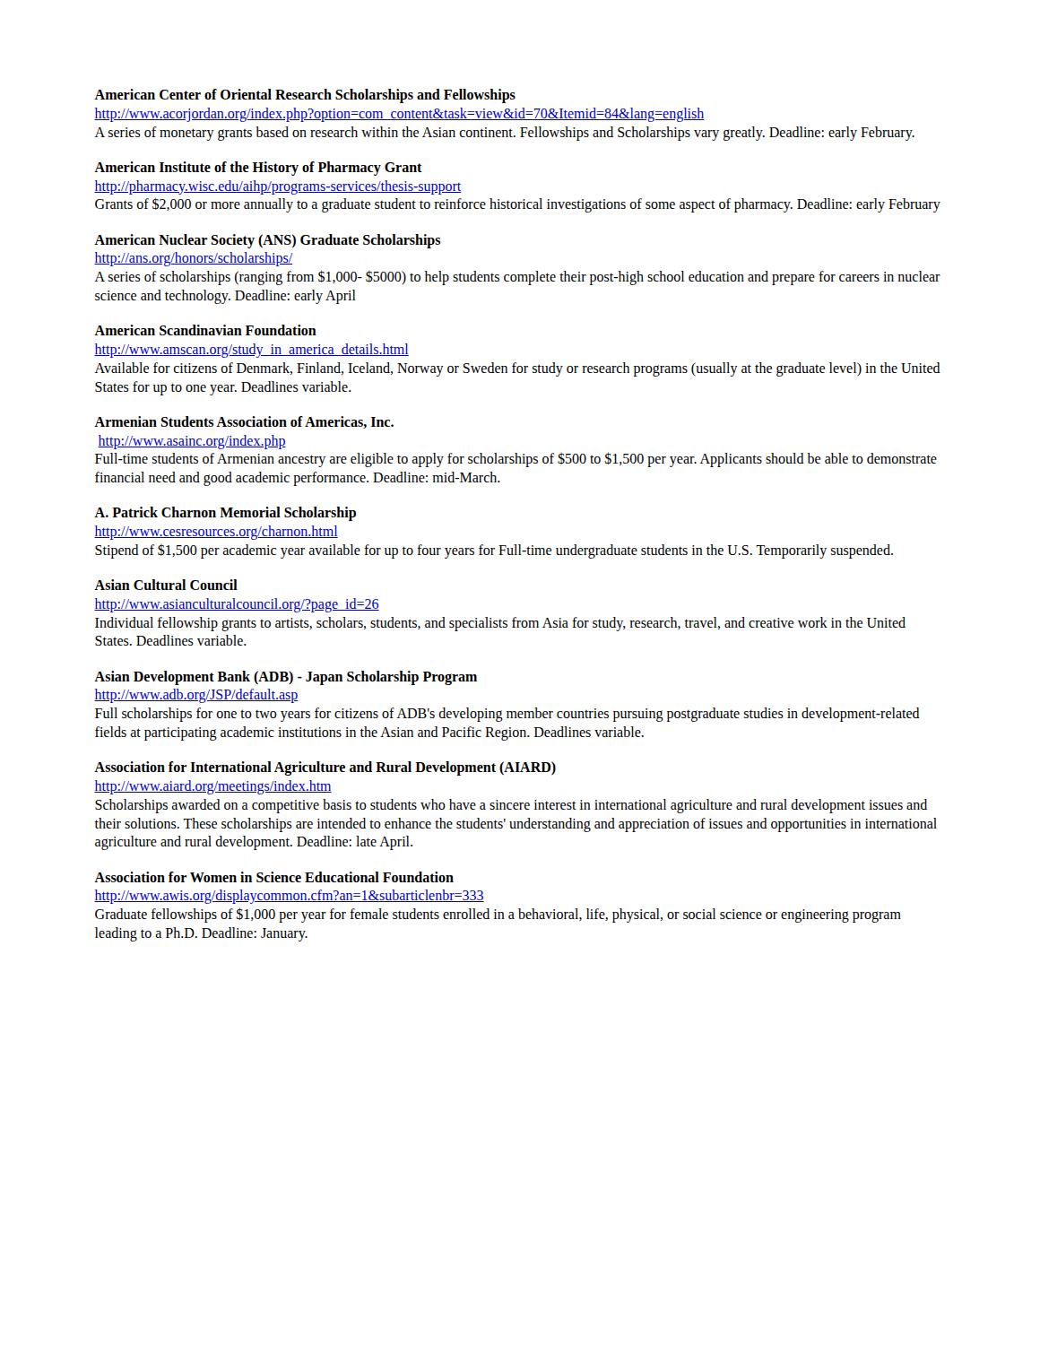American Center of Oriental Research Scholarships and Fellowships
http://www.acorjordan.org/index.php?option=com_content&task=view&id=70&Itemid=84&lang=english
A series of monetary grants based on research within the Asian continent. Fellowships and Scholarships vary greatly. Deadline: early February.
American Institute of the History of Pharmacy Grant
http://pharmacy.wisc.edu/aihp/programs-services/thesis-support
Grants of $2,000 or more annually to a graduate student to reinforce historical investigations of some aspect of pharmacy. Deadline: early February
American Nuclear Society (ANS) Graduate Scholarships
http://ans.org/honors/scholarships/
A series of scholarships (ranging from $1,000- $5000) to help students complete their post-high school education and prepare for careers in nuclear science and technology. Deadline: early April
American Scandinavian Foundation
http://www.amscan.org/study_in_america_details.html
Available for citizens of Denmark, Finland, Iceland, Norway or Sweden for study or research programs (usually at the graduate level) in the United States for up to one year. Deadlines variable.
Armenian Students Association of Americas, Inc.
http://www.asainc.org/index.php
Full-time students of Armenian ancestry are eligible to apply for scholarships of $500 to $1,500 per year. Applicants should be able to demonstrate financial need and good academic performance. Deadline: mid-March.
A. Patrick Charnon Memorial Scholarship
http://www.cesresources.org/charnon.html
Stipend of $1,500 per academic year available for up to four years for Full-time undergraduate students in the U.S. Temporarily suspended.
Asian Cultural Council
http://www.asianculturalcouncil.org/?page_id=26
Individual fellowship grants to artists, scholars, students, and specialists from Asia for study, research, travel, and creative work in the United States. Deadlines variable.
Asian Development Bank (ADB) - Japan Scholarship Program
http://www.adb.org/JSP/default.asp
Full scholarships for one to two years for citizens of ADB's developing member countries pursuing postgraduate studies in development-related fields at participating academic institutions in the Asian and Pacific Region. Deadlines variable.
Association for International Agriculture and Rural Development (AIARD)
http://www.aiard.org/meetings/index.htm
Scholarships awarded on a competitive basis to students who have a sincere interest in international agriculture and rural development issues and their solutions. These scholarships are intended to enhance the students' understanding and appreciation of issues and opportunities in international agriculture and rural development. Deadline: late April.
Association for Women in Science Educational Foundation
http://www.awis.org/displaycommon.cfm?an=1&subarticlenbr=333
Graduate fellowships of $1,000 per year for female students enrolled in a behavioral, life, physical, or social science or engineering program leading to a Ph.D. Deadline: January.